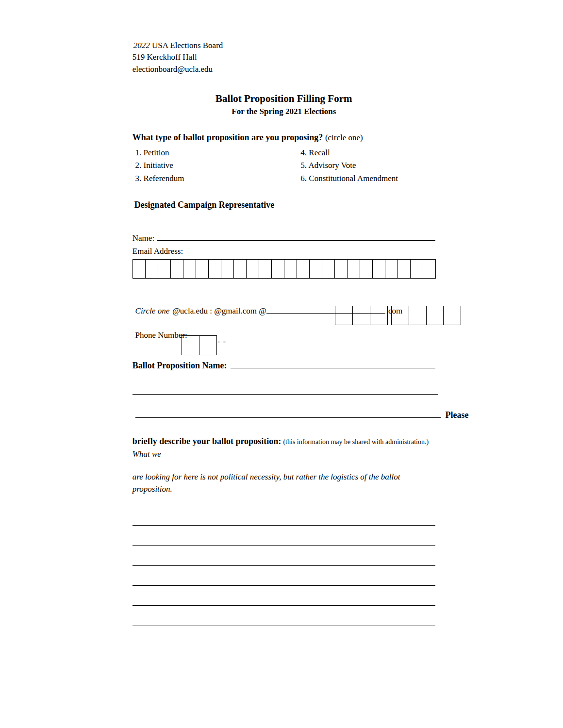2022 USA Elections Board
519 Kerckhoff Hall
electionboard@ucla.edu
Ballot Proposition Filling Form
For the Spring 2021 Elections
What type of ballot proposition are you proposing? (circle one)
1. Petition
2. Initiative
3. Referendum
4. Recall
5. Advisory Vote
6. Constitutional Amendment
Designated Campaign Representative
Name:
Email Address:
Circle one @ucla.edu : @gmail.com @ .com
Phone Number:
- -
Ballot Proposition Name:
Please
briefly describe your ballot proposition: (this information may be shared with administration.) What we
are looking for here is not political necessity, but rather the logistics of the ballot proposition.